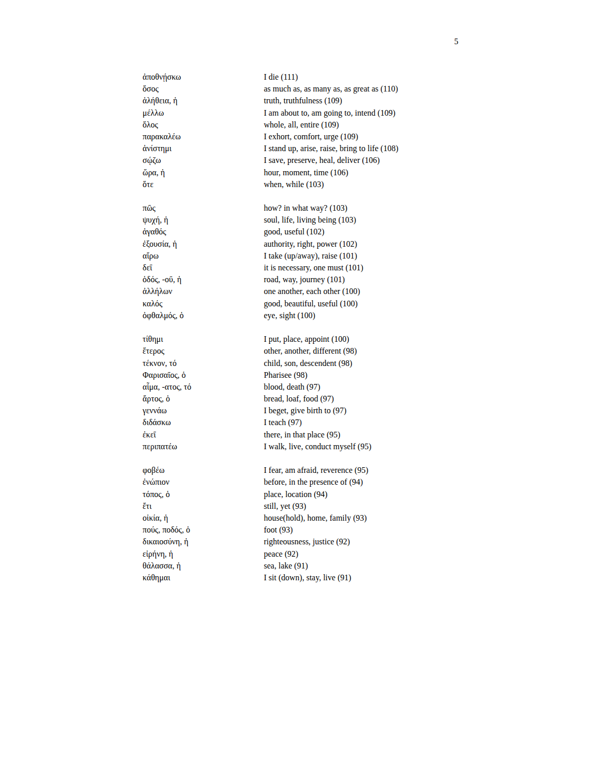5
| ἀποθνῄσκω | I die (111) |
| ὅσος | as much as, as many as, as great as (110) |
| ἀλήθεια, ἡ | truth, truthfulness (109) |
| μέλλω | I am about to, am going to, intend (109) |
| ὅλος | whole, all, entire (109) |
| παρακαλέω | I exhort, comfort, urge (109) |
| ἀνίστημι | I stand up, arise, raise, bring to life (108) |
| σῴζω | I save, preserve, heal, deliver (106) |
| ὥρα, ἡ | hour, moment, time (106) |
| ὅτε | when, while (103) |
| πῶς | how? in what way? (103) |
| ψυχή, ἡ | soul, life, living being (103) |
| ἀγαθός | good, useful (102) |
| ἐξουσία, ἡ | authority, right, power (102) |
| αἴρω | I take (up/away), raise (101) |
| δεῖ | it is necessary, one must (101) |
| ὁδός, -οῦ, ἡ | road, way, journey (101) |
| ἀλλήλων | one another, each other (100) |
| καλός | good, beautiful, useful (100) |
| ὀφθαλμός, ὁ | eye, sight (100) |
| τίθημι | I put, place, appoint (100) |
| ἕτερος | other, another, different (98) |
| τέκνον, τό | child, son, descendent (98) |
| Φαρισαῖος, ὁ | Pharisee (98) |
| αἷμα, -ατος, τό | blood, death (97) |
| ἄρτος, ὁ | bread, loaf, food (97) |
| γεννάω | I beget, give birth to (97) |
| διδάσκω | I teach (97) |
| ἐκεῖ | there, in that place (95) |
| περιπατέω | I walk, live, conduct myself (95) |
| φοβέω | I fear, am afraid, reverence (95) |
| ἐνώπιον | before, in the presence of (94) |
| τόπος, ὁ | place, location (94) |
| ἔτι | still, yet (93) |
| οἰκία, ἡ | house(hold), home, family (93) |
| πούς, ποδός, ὁ | foot (93) |
| δικαιοσύνη, ἡ | righteousness, justice (92) |
| εἰρήνη, ἡ | peace (92) |
| θάλασσα, ἡ | sea, lake (91) |
| κάθημαι | I sit (down), stay, live (91) |